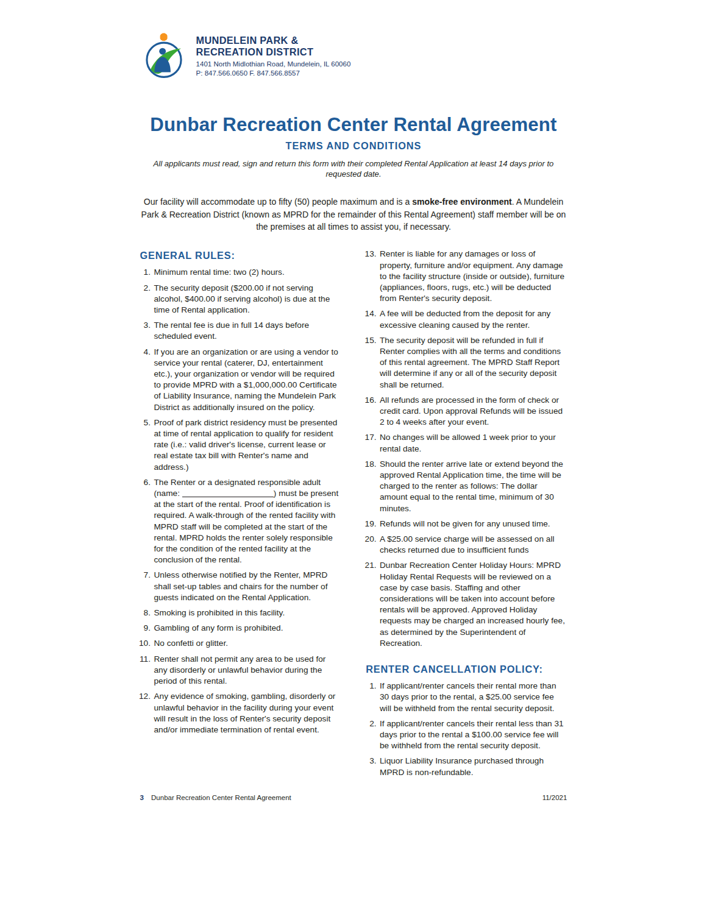Mundelein Park &
Recreation District
1401 North Midlothian Road, Mundelein, IL 60060
P: 847.566.0650 F. 847.566.8557
Dunbar Recreation Center Rental Agreement
Terms and Conditions
All applicants must read, sign and return this form with their completed Rental Application at least 14 days prior to requested date.
Our facility will accommodate up to fifty (50) people maximum and is a smoke-free environment. A Mundelein Park & Recreation District (known as MPRD for the remainder of this Rental Agreement) staff member will be on the premises at all times to assist you, if necessary.
General Rules:
Minimum rental time: two (2) hours.
The security deposit ($200.00 if not serving alcohol, $400.00 if serving alcohol) is due at the time of Rental application.
The rental fee is due in full 14 days before scheduled event.
If you are an organization or are using a vendor to service your rental (caterer, DJ, entertainment etc.), your organization or vendor will be required to provide MPRD with a $1,000,000.00 Certificate of Liability Insurance, naming the Mundelein Park District as additionally insured on the policy.
Proof of park district residency must be presented at time of rental application to qualify for resident rate (i.e.: valid driver's license, current lease or real estate tax bill with Renter's name and address.)
The Renter or a designated responsible adult (name: ) must be present at the start of the rental. Proof of identification is required. A walk-through of the rented facility with MPRD staff will be completed at the start of the rental. MPRD holds the renter solely responsible for the condition of the rented facility at the conclusion of the rental.
Unless otherwise notified by the Renter, MPRD shall set-up tables and chairs for the number of guests indicated on the Rental Application.
Smoking is prohibited in this facility.
Gambling of any form is prohibited.
No confetti or glitter.
Renter shall not permit any area to be used for any disorderly or unlawful behavior during the period of this rental.
Any evidence of smoking, gambling, disorderly or unlawful behavior in the facility during your event will result in the loss of Renter's security deposit and/or immediate termination of rental event.
Renter is liable for any damages or loss of property, furniture and/or equipment. Any damage to the facility structure (inside or outside), furniture (appliances, floors, rugs, etc.) will be deducted from Renter's security deposit.
A fee will be deducted from the deposit for any excessive cleaning caused by the renter.
The security deposit will be refunded in full if Renter complies with all the terms and conditions of this rental agreement. The MPRD Staff Report will determine if any or all of the security deposit shall be returned.
All refunds are processed in the form of check or credit card. Upon approval Refunds will be issued 2 to 4 weeks after your event.
No changes will be allowed 1 week prior to your rental date.
Should the renter arrive late or extend beyond the approved Rental Application time, the time will be charged to the renter as follows: The dollar amount equal to the rental time, minimum of 30 minutes.
Refunds will not be given for any unused time.
A $25.00 service charge will be assessed on all checks returned due to insufficient funds
Dunbar Recreation Center Holiday Hours: MPRD Holiday Rental Requests will be reviewed on a case by case basis. Staffing and other considerations will be taken into account before rentals will be approved. Approved Holiday requests may be charged an increased hourly fee, as determined by the Superintendent of Recreation.
Renter Cancellation Policy:
If applicant/renter cancels their rental more than 30 days prior to the rental, a $25.00 service fee will be withheld from the rental security deposit.
If applicant/renter cancels their rental less than 31 days prior to the rental a $100.00 service fee will be withheld from the rental security deposit.
Liquor Liability Insurance purchased through MPRD is non-refundable.
3 Dunbar Recreation Center Rental Agreement 11/2021